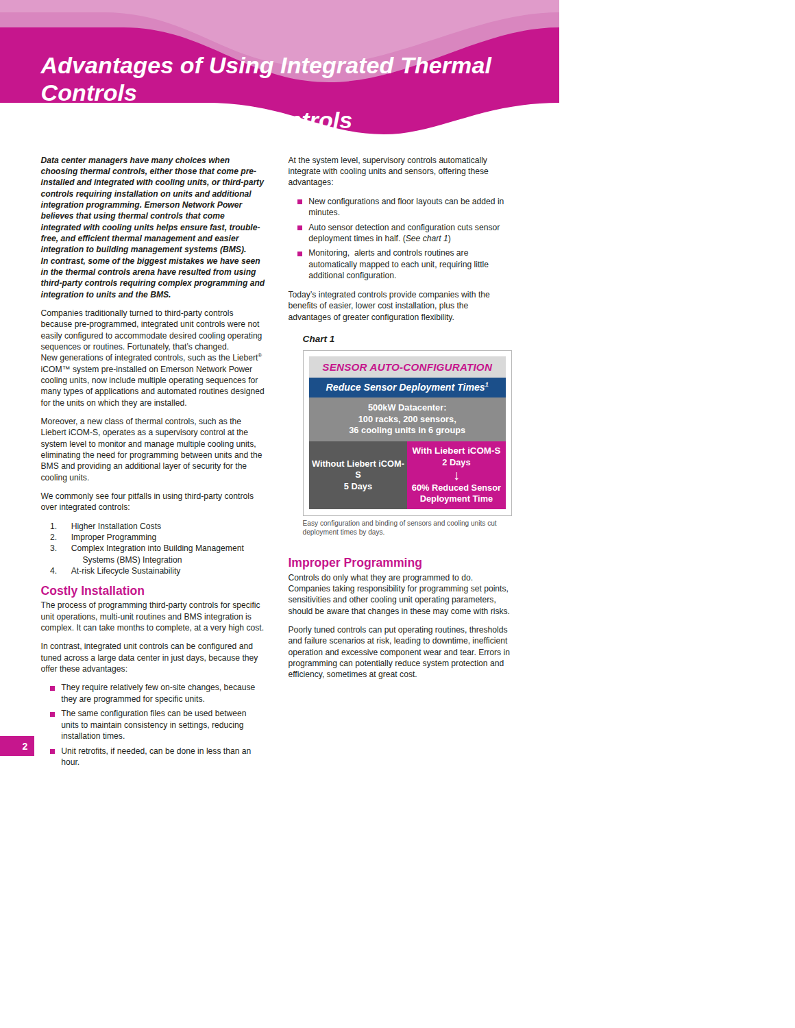Advantages of Using Integrated Thermal Controls
Versus Third-Party Controls
Data center managers have many choices when choosing thermal controls, either those that come pre-installed and integrated with cooling units, or third-party controls requiring installation on units and additional integration programming. Emerson Network Power believes that using thermal controls that come integrated with cooling units helps ensure fast, trouble-free, and efficient thermal management and easier integration to building management systems (BMS).
In contrast, some of the biggest mistakes we have seen in the thermal controls arena have resulted from using third-party controls requiring complex programming and integration to units and the BMS.
Companies traditionally turned to third-party controls because pre-programmed, integrated unit controls were not easily configured to accommodate desired cooling operating sequences or routines. Fortunately, that’s changed.
New generations of integrated controls, such as the Liebert® iCOM™ system pre-installed on Emerson Network Power cooling units, now include multiple operating sequences for many types of applications and automated routines designed for the units on which they are installed.
Moreover, a new class of thermal controls, such as the Liebert iCOM-S, operates as a supervisory control at the system level to monitor and manage multiple cooling units, eliminating the need for programming between units and the BMS and providing an additional layer of security for the cooling units.
We commonly see four pitfalls in using third-party controls over integrated controls:
1. Higher Installation Costs
2. Improper Programming
3. Complex Integration into Building Management
Systems (BMS) Integration
4. At-risk Lifecycle Sustainability
Costly Installation
The process of programming third-party controls for specific unit operations, multi-unit routines and BMS integration is complex. It can take months to complete, at a very high cost.
In contrast, integrated unit controls can be configured and tuned across a large data center in just days, because they offer these advantages:
They require relatively few on-site changes, because they are programmed for specific units.
The same configuration files can be used between units to maintain consistency in settings, reducing installation times.
Unit retrofits, if needed, can be done in less than an hour.
At the system level, supervisory controls automatically integrate with cooling units and sensors, offering these advantages:
New configurations and floor layouts can be added in minutes.
Auto sensor detection and configuration cuts sensor deployment times in half. (See chart 1)
Monitoring, alerts and controls routines are automatically mapped to each unit, requiring little additional configuration.
Today’s integrated controls provide companies with the benefits of easier, lower cost installation, plus the advantages of greater configuration flexibility.
Chart 1
SENSOR AUTO-CONFIGURATION
Reduce Sensor Deployment Times1
500kW Datacenter:
100 racks, 200 sensors,
36 cooling units in 6 groups
Without Liebert iCOM-S
5 Days
With Liebert iCOM-S
2 Days ↓ 60% Reduced Sensor
Deployment Time
Easy configuration and binding of sensors and cooling units cut deployment times by days.
Improper Programming
Controls do only what they are programmed to do. Companies taking responsibility for programming set points, sensitivities and other cooling unit operating parameters, should be aware that changes in these may come with risks.
Poorly tuned controls can put operating routines, thresholds and failure scenarios at risk, leading to downtime, inefficient operation and excessive component wear and tear. Errors in programming can potentially reduce system protection and efficiency, sometimes at great cost.
2